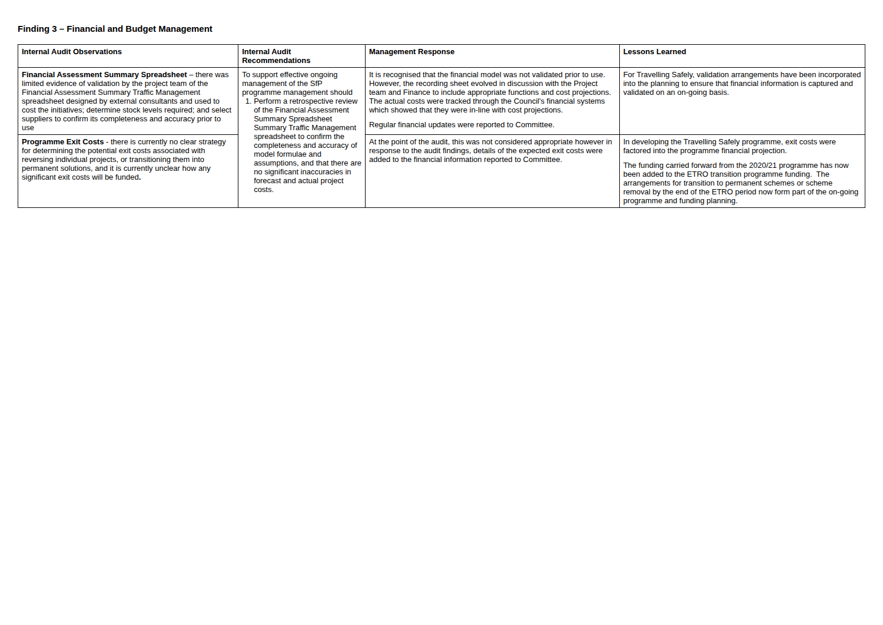Finding 3 – Financial and Budget Management
| Internal Audit Observations | Internal Audit Recommendations | Management Response | Lessons Learned |
| --- | --- | --- | --- |
| Financial Assessment Summary Spreadsheet – there was limited evidence of validation by the project team of the Financial Assessment Summary Traffic Management spreadsheet designed by external consultants and used to cost the initiatives; determine stock levels required; and select suppliers to confirm its completeness and accuracy prior to use | To support effective ongoing management of the SfP programme management should Perform a retrospective review of the Financial Assessment Summary Spreadsheet Summary Traffic Management spreadsheet to confirm the completeness and accuracy of model formulae and assumptions, and that there are no significant inaccuracies in forecast and actual project costs. | It is recognised that the financial model was not validated prior to use. However, the recording sheet evolved in discussion with the Project team and Finance to include appropriate functions and cost projections. The actual costs were tracked through the Council's financial systems which showed that they were in-line with cost projections. Regular financial updates were reported to Committee. | For Travelling Safely, validation arrangements have been incorporated into the planning to ensure that financial information is captured and validated on an on-going basis. |
| Programme Exit Costs - there is currently no clear strategy for determining the potential exit costs associated with reversing individual projects, or transitioning them into permanent solutions, and it is currently unclear how any significant exit costs will be funded . | At the point of the audit, this was not considered appropriate however in response to the audit findings, details of the expected exit costs were added to the financial information reported to Committee. | In developing the Travelling Safely programme, exit costs were factored into the programme financial projection. The funding carried forward from the 2020/21 programme has now been added to the ETRO transition programme funding. The arrangements for transition to permanent schemes or scheme removal by the end of the ETRO period now form part of the on-going programme and funding planning. |